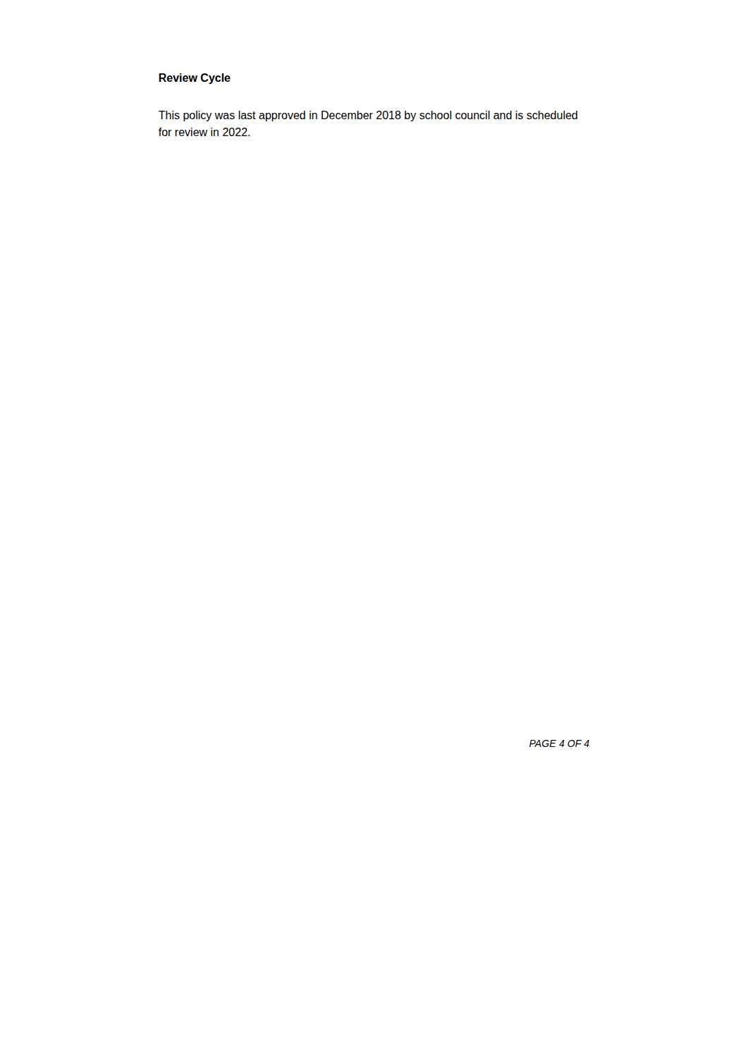Review Cycle
This policy was last approved in December 2018 by school council and is scheduled for review in 2022.
PAGE 4 OF 4